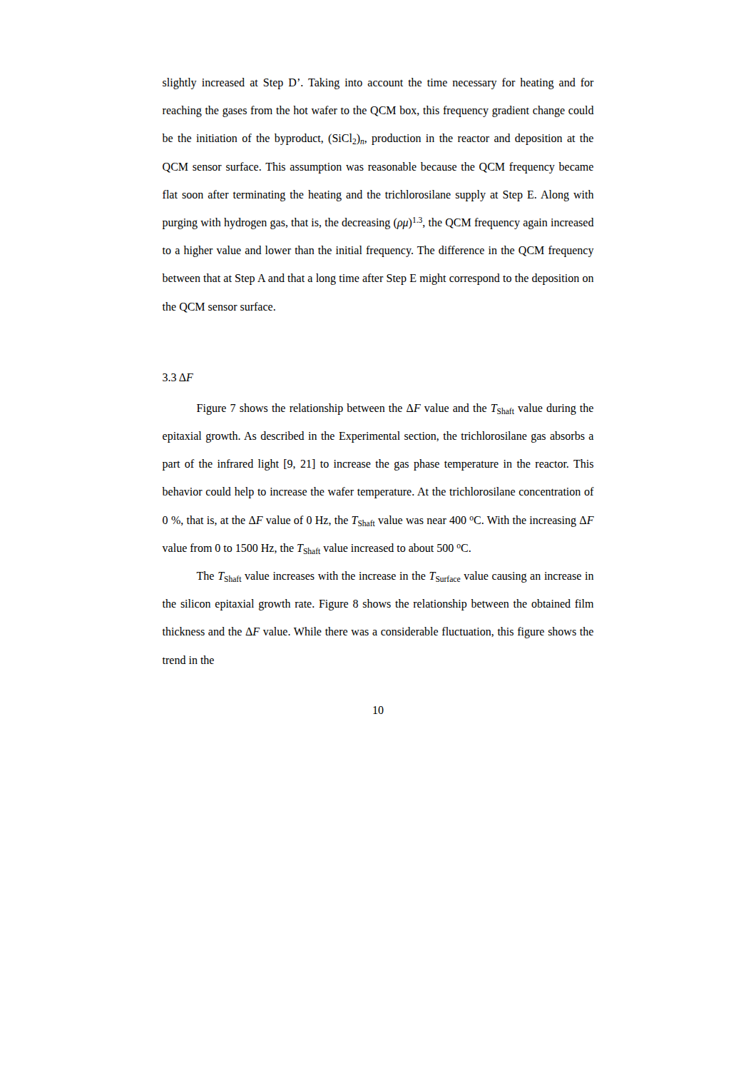slightly increased at Step D’. Taking into account the time necessary for heating and for reaching the gases from the hot wafer to the QCM box, this frequency gradient change could be the initiation of the byproduct, (SiCl2)n, production in the reactor and deposition at the QCM sensor surface. This assumption was reasonable because the QCM frequency became flat soon after terminating the heating and the trichlorosilane supply at Step E. Along with purging with hydrogen gas, that is, the decreasing (ρμ)1.3, the QCM frequency again increased to a higher value and lower than the initial frequency. The difference in the QCM frequency between that at Step A and that a long time after Step E might correspond to the deposition on the QCM sensor surface.
3.3 ΔF
Figure 7 shows the relationship between the ΔF value and the TShaft value during the epitaxial growth. As described in the Experimental section, the trichlorosilane gas absorbs a part of the infrared light [9, 21] to increase the gas phase temperature in the reactor. This behavior could help to increase the wafer temperature. At the trichlorosilane concentration of 0 %, that is, at the ΔF value of 0 Hz, the TShaft value was near 400 oC. With the increasing ΔF value from 0 to 1500 Hz, the TShaft value increased to about 500 oC.
The TShaft value increases with the increase in the TSurface value causing an increase in the silicon epitaxial growth rate. Figure 8 shows the relationship between the obtained film thickness and the ΔF value. While there was a considerable fluctuation, this figure shows the trend in the
10